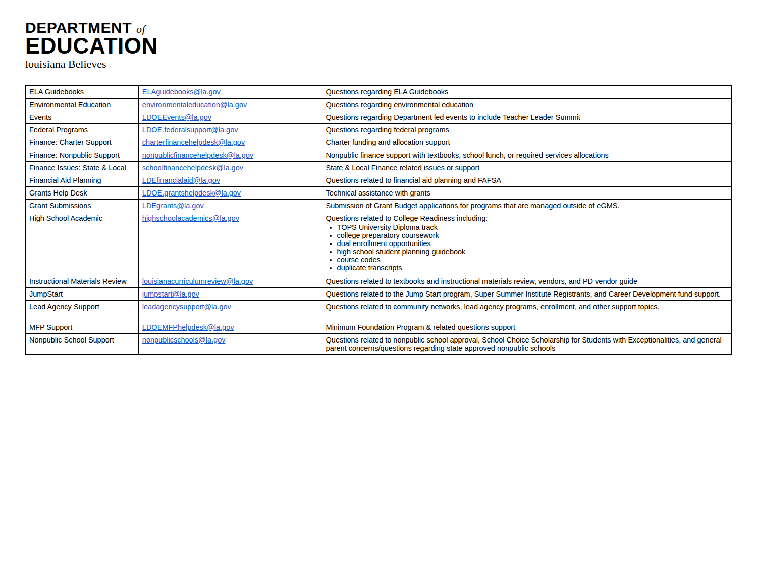DEPARTMENT of
EDUCATION
louisiana Believes
| ELA Guidebooks | ELAguidebooks@la.gov | Questions regarding ELA Guidebooks |
| Environmental Education | environmentaleducation@la.gov | Questions regarding environmental education |
| Events | LDOEEvents@la.gov | Questions regarding Department led events to include Teacher Leader Summit |
| Federal Programs | LDOE.federalsupport@la.gov | Questions regarding federal programs |
| Finance: Charter Support | charterfinancehelpdesk@la.gov | Charter funding and allocation support |
| Finance: Nonpublic Support | nonpublicfinancehelpdesk@la.gov | Nonpublic finance support with textbooks, school lunch, or required services allocations |
| Finance Issues: State & Local | schoolfinancehelpdesk@la.gov | State & Local Finance related issues or support |
| Financial Aid Planning | LDEfinancialaid@la.gov | Questions related to financial aid planning and FAFSA |
| Grants Help Desk | LDOE.grantshelpdesk@la.gov | Technical assistance with grants |
| Grant Submissions | LDEgrants@la.gov | Submission of Grant Budget applications for programs that are managed outside of eGMS. |
| High School Academic | highschoolacademics@la.gov | Questions related to College Readiness including: TOPS University Diploma track college preparatory coursework dual enrollment opportunities high school student planning guidebook course codes duplicate transcripts |
| Instructional Materials Review | louisianacurriculumreview@la.gov | Questions related to textbooks and instructional materials review, vendors, and PD vendor guide |
| JumpStart | jumpstart@la.gov | Questions related to the Jump Start program, Super Summer Institute Registrants, and Career Development fund support. |
| Lead Agency Support | leadagencysupport@la.gov | Questions related to community networks, lead agency programs, enrollment, and other support topics. |
| MFP Support | LDOEMFPhelpdesk@la.gov | Minimum Foundation Program & related questions support |
| Nonpublic School Support | nonpublicschools@la.gov | Questions related to nonpublic school approval, School Choice Scholarship for Students with Exceptionalities, and general parent concerns/questions regarding state approved nonpublic schools |